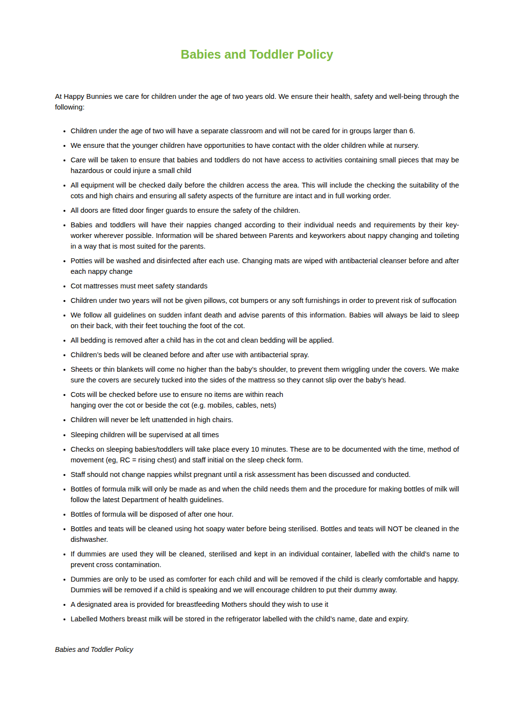Babies and Toddler Policy
At Happy Bunnies we care for children under the age of two years old. We ensure their health, safety and well-being through the following:
Children under the age of two will have a separate classroom and will not be cared for in groups larger than 6.
We ensure that the younger children have opportunities to have contact with the older children while at nursery.
Care will be taken to ensure that babies and toddlers do not have access to activities containing small pieces that may be hazardous or could injure a small child
All equipment will be checked daily before the children access the area. This will include the checking the suitability of the cots and high chairs and ensuring all safety aspects of the furniture are intact and in full working order.
All doors are fitted door finger guards to ensure the safety of the children.
Babies and toddlers will have their nappies changed according to their individual needs and requirements by their key-worker wherever possible. Information will be shared between Parents and keyworkers about nappy changing and toileting in a way that is most suited for the parents.
Potties will be washed and disinfected after each use. Changing mats are wiped with antibacterial cleanser before and after each nappy change
Cot mattresses must meet safety standards
Children under two years will not be given pillows, cot bumpers or any soft furnishings in order to prevent risk of suffocation
We follow all guidelines on sudden infant death and advise parents of this information. Babies will always be laid to sleep on their back, with their feet touching the foot of the cot.
All bedding is removed after a child has in the cot and clean bedding will be applied.
Children’s beds will be cleaned before and after use with antibacterial spray.
Sheets or thin blankets will come no higher than the baby’s shoulder, to prevent them wriggling under the covers. We make sure the covers are securely tucked into the sides of the mattress so they cannot slip over the baby’s head.
Cots will be checked before use to ensure no items are within reach
hanging over the cot or beside the cot (e.g. mobiles, cables, nets)
Children will never be left unattended in high chairs.
Sleeping children will be supervised at all times
Checks on sleeping babies/toddlers will take place every 10 minutes. These are to be documented with the time, method of movement (eg, RC = rising chest) and staff initial on the sleep check form.
Staff should not change nappies whilst pregnant until a risk assessment has been discussed and conducted.
Bottles of formula milk will only be made as and when the child needs them and the procedure for making bottles of milk will follow the latest Department of health guidelines.
Bottles of formula will be disposed of after one hour.
Bottles and teats will be cleaned using hot soapy water before being sterilised. Bottles and teats will NOT be cleaned in the dishwasher.
If dummies are used they will be cleaned, sterilised and kept in an individual container, labelled with the child’s name to prevent cross contamination.
Dummies are only to be used as comforter for each child and will be removed if the child is clearly comfortable and happy. Dummies will be removed if a child is speaking and we will encourage children to put their dummy away.
A designated area is provided for breastfeeding Mothers should they wish to use it
Labelled Mothers breast milk will be stored in the refrigerator labelled with the child’s name, date and expiry.
Babies and Toddler Policy